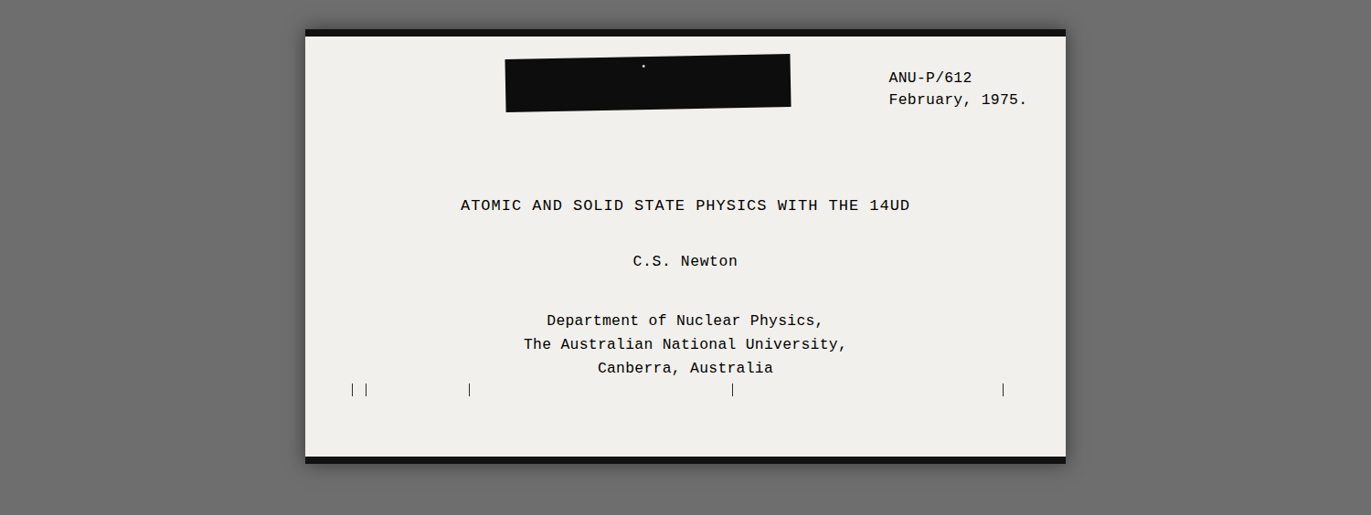ANU-P/612
February, 1975.
ATOMIC AND SOLID STATE PHYSICS WITH THE 14UD
C.S. Newton
Department of Nuclear Physics,
The Australian National University,
Canberra, Australia